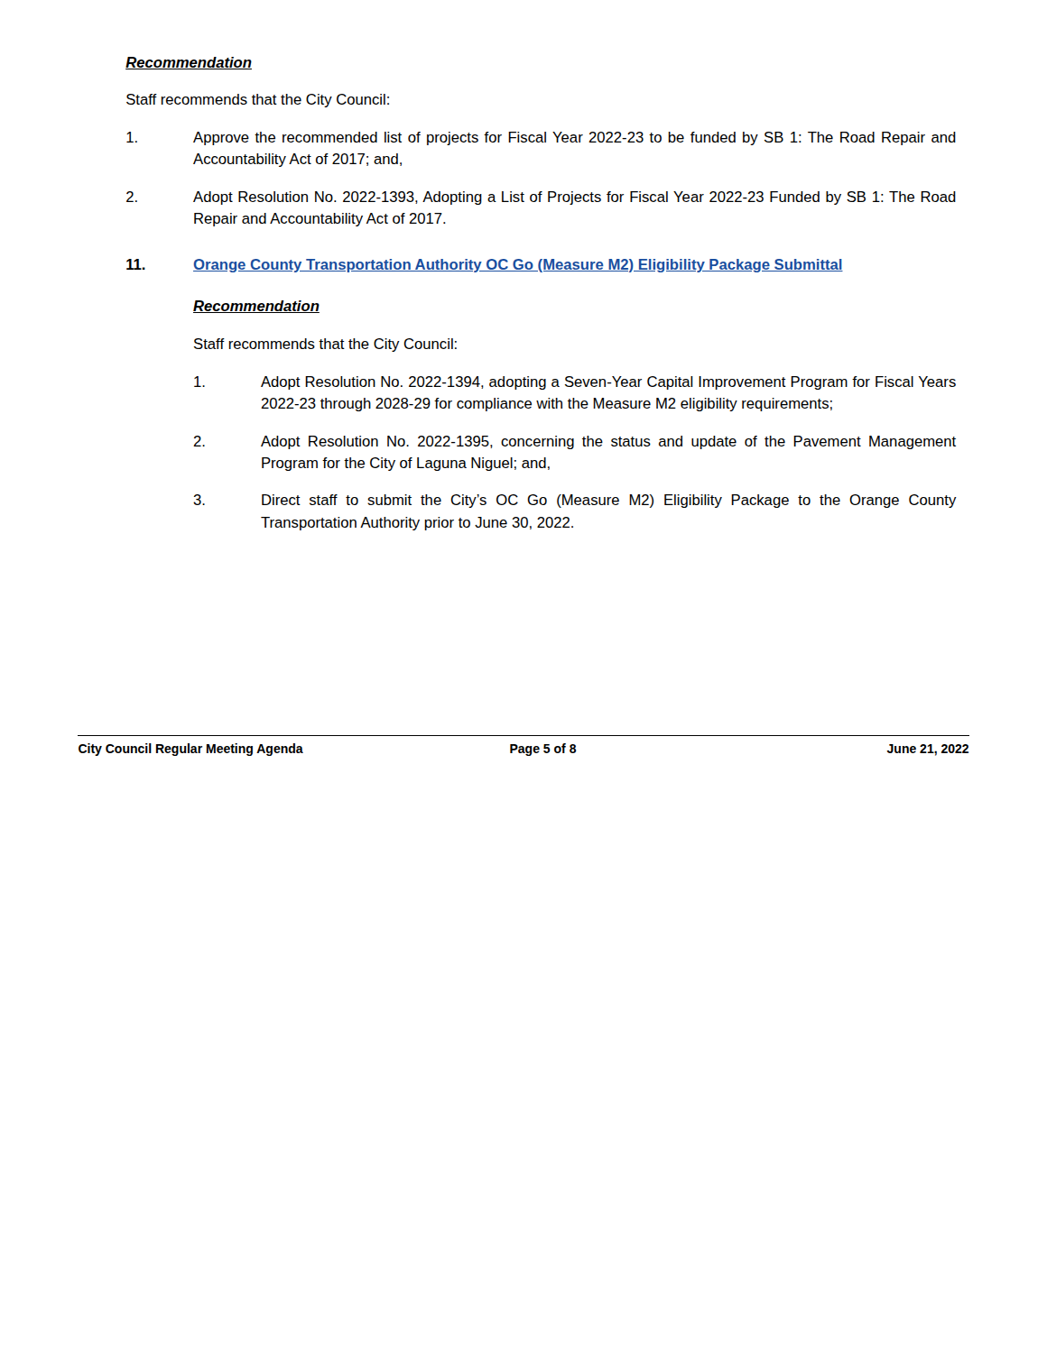Recommendation
Staff recommends that the City Council:
1. Approve the recommended list of projects for Fiscal Year 2022-23 to be funded by SB 1: The Road Repair and Accountability Act of 2017; and,
2. Adopt Resolution No. 2022-1393, Adopting a List of Projects for Fiscal Year 2022-23 Funded by SB 1: The Road Repair and Accountability Act of 2017.
11. Orange County Transportation Authority OC Go (Measure M2) Eligibility Package Submittal
Recommendation
Staff recommends that the City Council:
1. Adopt Resolution No. 2022-1394, adopting a Seven-Year Capital Improvement Program for Fiscal Years 2022-23 through 2028-29 for compliance with the Measure M2 eligibility requirements;
2. Adopt Resolution No. 2022-1395, concerning the status and update of the Pavement Management Program for the City of Laguna Niguel; and,
3. Direct staff to submit the City’s OC Go (Measure M2) Eligibility Package to the Orange County Transportation Authority prior to June 30, 2022.
City Council Regular Meeting Agenda
Page 5 of 8
June 21, 2022